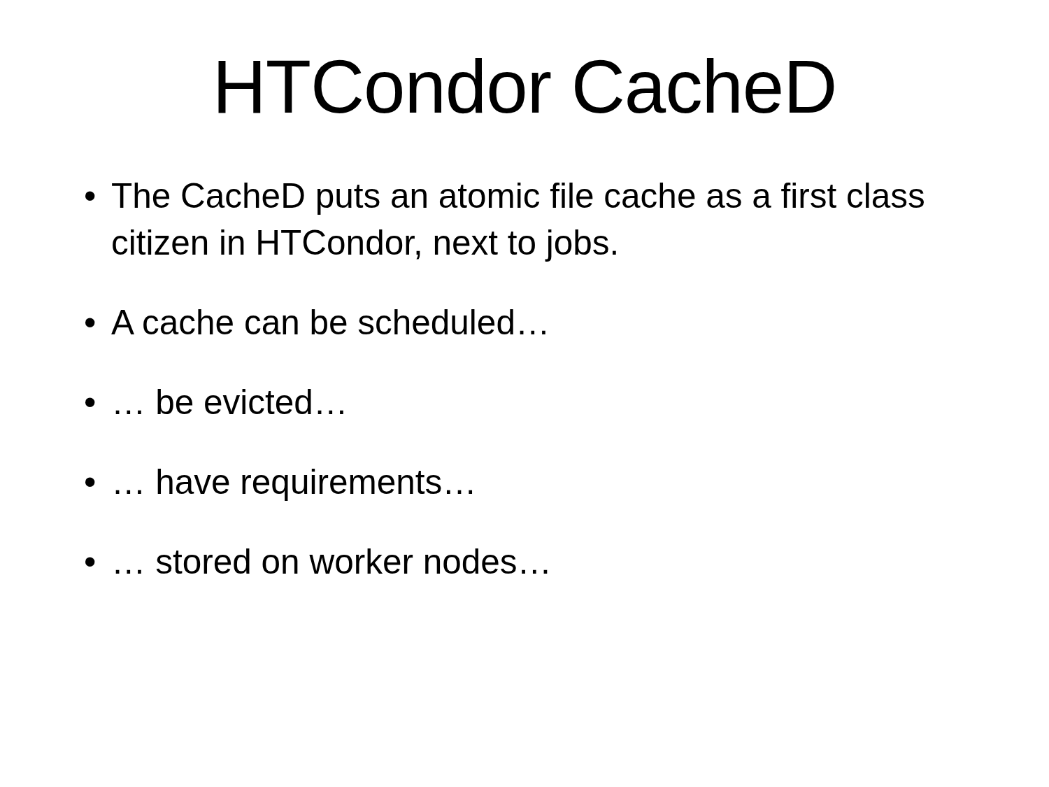HTCondor CacheD
The CacheD puts an atomic file cache as a first class citizen in HTCondor, next to jobs.
A cache can be scheduled…
… be evicted…
… have requirements…
… stored on worker nodes…